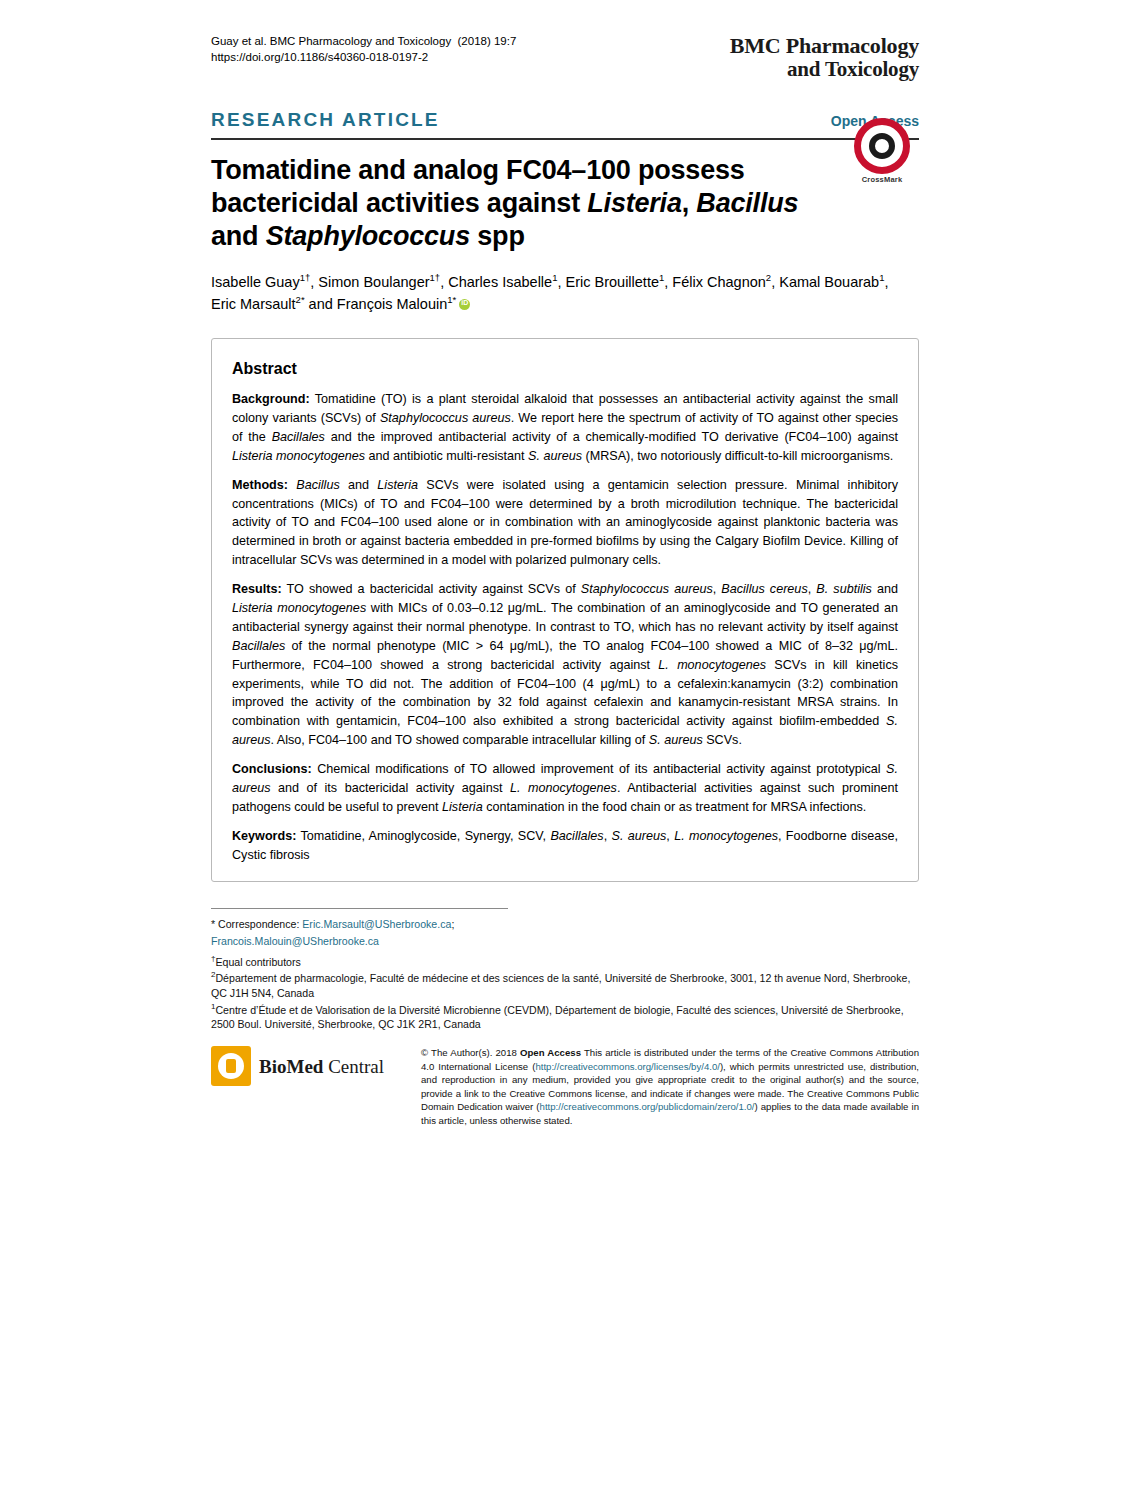Guay et al. BMC Pharmacology and Toxicology (2018) 19:7 https://doi.org/10.1186/s40360-018-0197-2
BMC Pharmacology
and Toxicology
Research Article
Open Access
CrossMark
Tomatidine and analog FC04–100 possess bactericidal activities against Listeria, Bacillus and Staphylococcus spp
Isabelle Guay1†, Simon Boulanger1†, Charles Isabelle1, Eric Brouillette1, Félix Chagnon2, Kamal Bouarab1,
Eric Marsault2* and François Malouin1*
Abstract
Background: Tomatidine (TO) is a plant steroidal alkaloid that possesses an antibacterial activity against the small colony variants (SCVs) of Staphylococcus aureus. We report here the spectrum of activity of TO against other species of the Bacillales and the improved antibacterial activity of a chemically-modified TO derivative (FC04–100) against Listeria monocytogenes and antibiotic multi-resistant S. aureus (MRSA), two notoriously difficult-to-kill microorganisms.
Methods: Bacillus and Listeria SCVs were isolated using a gentamicin selection pressure. Minimal inhibitory concentrations (MICs) of TO and FC04–100 were determined by a broth microdilution technique. The bactericidal activity of TO and FC04–100 used alone or in combination with an aminoglycoside against planktonic bacteria was determined in broth or against bacteria embedded in pre-formed biofilms by using the Calgary Biofilm Device. Killing of intracellular SCVs was determined in a model with polarized pulmonary cells.
Results: TO showed a bactericidal activity against SCVs of Staphylococcus aureus, Bacillus cereus, B. subtilis and Listeria monocytogenes with MICs of 0.03–0.12 μg/mL. The combination of an aminoglycoside and TO generated an antibacterial synergy against their normal phenotype. In contrast to TO, which has no relevant activity by itself against Bacillales of the normal phenotype (MIC > 64 μg/mL), the TO analog FC04–100 showed a MIC of 8–32 μg/mL. Furthermore, FC04–100 showed a strong bactericidal activity against L. monocytogenes SCVs in kill kinetics experiments, while TO did not. The addition of FC04–100 (4 μg/mL) to a cefalexin:kanamycin (3:2) combination improved the activity of the combination by 32 fold against cefalexin and kanamycin-resistant MRSA strains. In combination with gentamicin, FC04–100 also exhibited a strong bactericidal activity against biofilm-embedded S. aureus. Also, FC04–100 and TO showed comparable intracellular killing of S. aureus SCVs.
Conclusions: Chemical modifications of TO allowed improvement of its antibacterial activity against prototypical S. aureus and of its bactericidal activity against L. monocytogenes. Antibacterial activities against such prominent pathogens could be useful to prevent Listeria contamination in the food chain or as treatment for MRSA infections.
Keywords: Tomatidine, Aminoglycoside, Synergy, SCV, Bacillales, S. aureus, L. monocytogenes, Foodborne disease, Cystic fibrosis
* Correspondence: Eric.Marsault@USherbrooke.ca;
Francois.Malouin@USherbrooke.ca
†Equal contributors
2Département de pharmacologie, Faculté de médecine et des sciences de la santé, Université de Sherbrooke, 3001, 12 th avenue Nord, Sherbrooke, QC J1H 5N4, Canada
1Centre d’Étude et de Valorisation de la Diversité Microbienne (CEVDM), Département de biologie, Faculté des sciences, Université de Sherbrooke, 2500 Boul. Université, Sherbrooke, QC J1K 2R1, Canada
BioMed Central
© The Author(s). 2018 Open Access This article is distributed under the terms of the Creative Commons Attribution 4.0 International License (http://creativecommons.org/licenses/by/4.0/), which permits unrestricted use, distribution, and reproduction in any medium, provided you give appropriate credit to the original author(s) and the source, provide a link to the Creative Commons license, and indicate if changes were made. The Creative Commons Public Domain Dedication waiver (http://creativecommons.org/publicdomain/zero/1.0/) applies to the data made available in this article, unless otherwise stated.